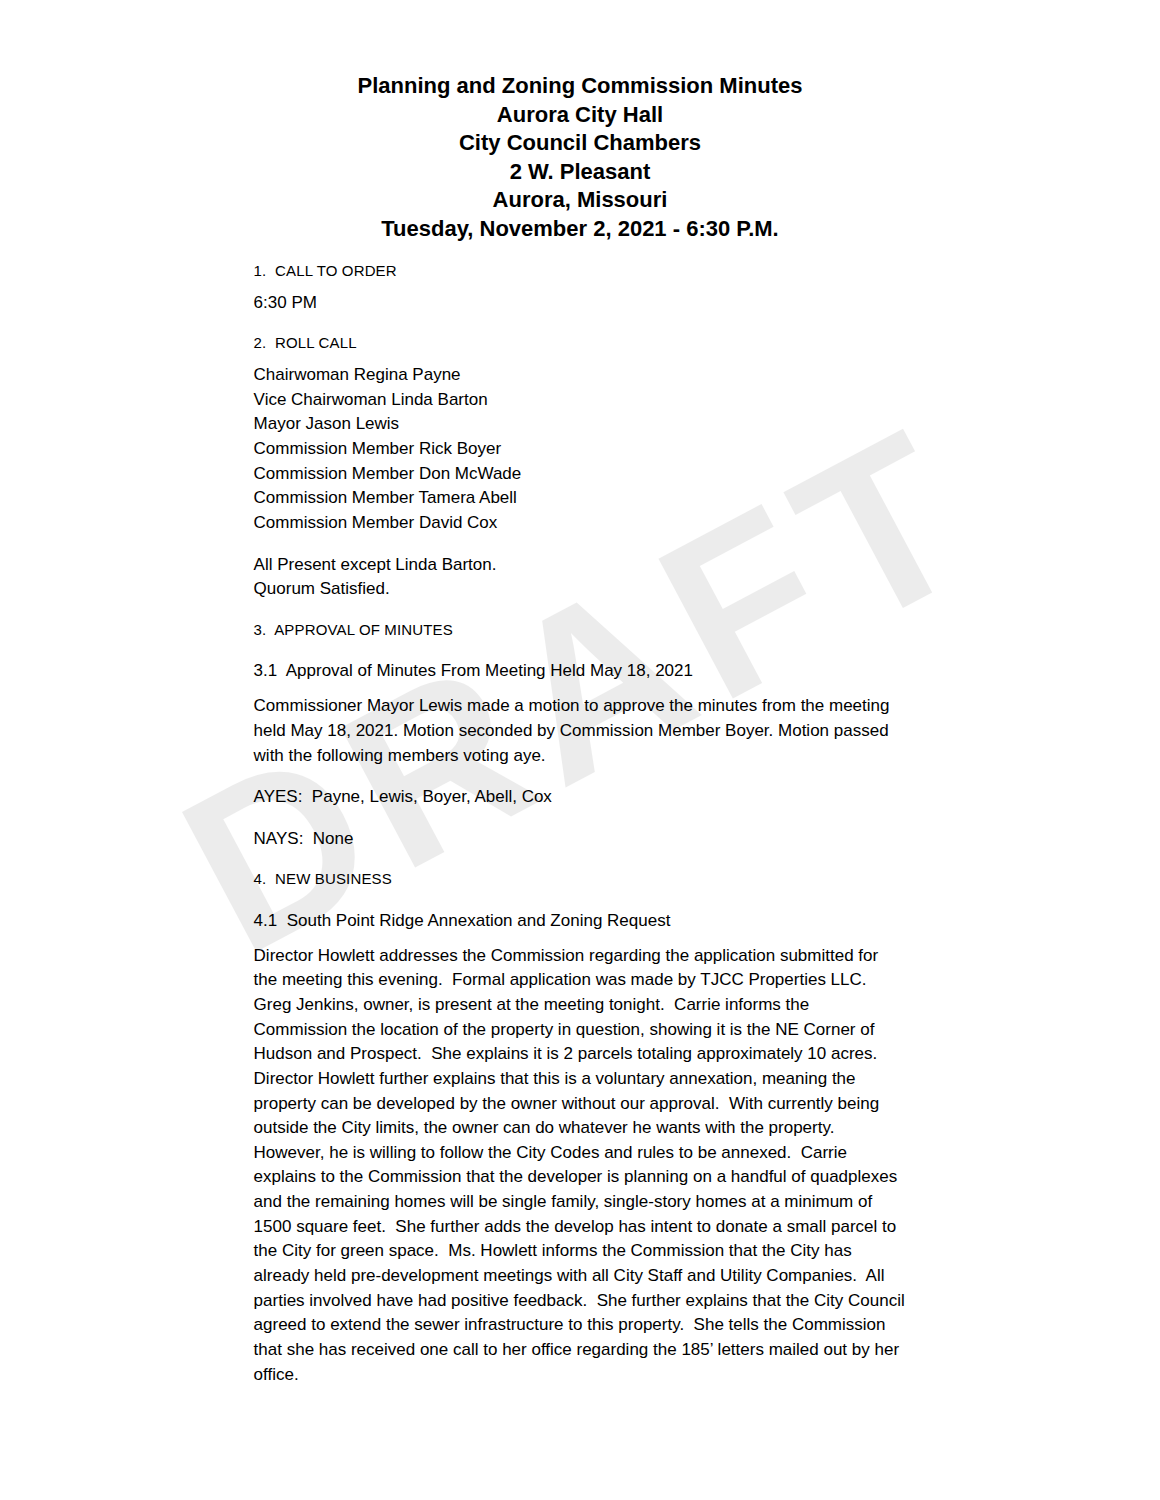DRAFT
Planning and Zoning Commission Minutes
Aurora City Hall
City Council Chambers
2 W. Pleasant
Aurora, Missouri
Tuesday, November 2, 2021 - 6:30 P.M.
1. Call to Order
6:30 PM
2. Roll Call
Chairwoman Regina Payne
Vice Chairwoman Linda Barton
Mayor Jason Lewis
Commission Member Rick Boyer
Commission Member Don McWade
Commission Member Tamera Abell
Commission Member David Cox
All Present except Linda Barton.
Quorum Satisfied.
3. Approval of Minutes
3.1 Approval of Minutes From Meeting Held May 18, 2021
Commissioner Mayor Lewis made a motion to approve the minutes from the meeting held May 18, 2021. Motion seconded by Commission Member Boyer. Motion passed with the following members voting aye.
AYES: Payne, Lewis, Boyer, Abell, Cox
NAYS: None
4. New Business
4.1 South Point Ridge Annexation and Zoning Request
Director Howlett addresses the Commission regarding the application submitted for the meeting this evening. Formal application was made by TJCC Properties LLC. Greg Jenkins, owner, is present at the meeting tonight. Carrie informs the Commission the location of the property in question, showing it is the NE Corner of Hudson and Prospect. She explains it is 2 parcels totaling approximately 10 acres. Director Howlett further explains that this is a voluntary annexation, meaning the property can be developed by the owner without our approval. With currently being outside the City limits, the owner can do whatever he wants with the property. However, he is willing to follow the City Codes and rules to be annexed. Carrie explains to the Commission that the developer is planning on a handful of quadplexes and the remaining homes will be single family, single-story homes at a minimum of 1500 square feet. She further adds the develop has intent to donate a small parcel to the City for green space. Ms. Howlett informs the Commission that the City has already held pre-development meetings with all City Staff and Utility Companies. All parties involved have had positive feedback. She further explains that the City Council agreed to extend the sewer infrastructure to this property. She tells the Commission that she has received one call to her office regarding the 185’ letters mailed out by her office.